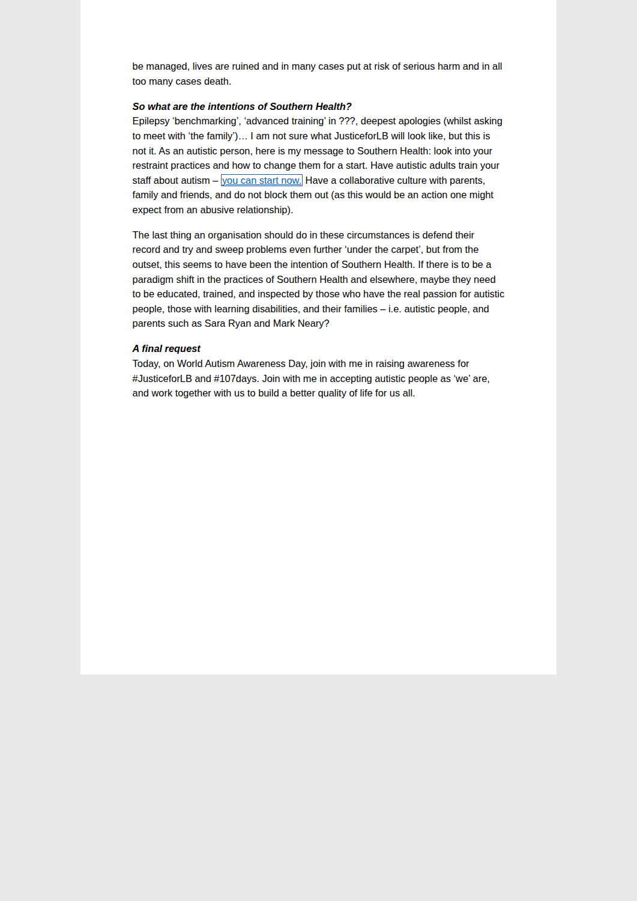be managed, lives are ruined and in many cases put at risk of serious harm and in all too many cases death.
So what are the intentions of Southern Health?
Epilepsy ‘benchmarking’, ‘advanced training’ in ???, deepest apologies (whilst asking to meet with ‘the family’)… I am not sure what JusticeforLB will look like, but this is not it. As an autistic person, here is my message to Southern Health: look into your restraint practices and how to change them for a start. Have autistic adults train your staff about autism – you can start now. Have a collaborative culture with parents, family and friends, and do not block them out (as this would be an action one might expect from an abusive relationship).
The last thing an organisation should do in these circumstances is defend their record and try and sweep problems even further ‘under the carpet’, but from the outset, this seems to have been the intention of Southern Health. If there is to be a paradigm shift in the practices of Southern Health and elsewhere, maybe they need to be educated, trained, and inspected by those who have the real passion for autistic people, those with learning disabilities, and their families – i.e. autistic people, and parents such as Sara Ryan and Mark Neary?
A final request
Today, on World Autism Awareness Day, join with me in raising awareness for #JusticeforLB and #107days. Join with me in accepting autistic people as ‘we’ are, and work together with us to build a better quality of life for us all.